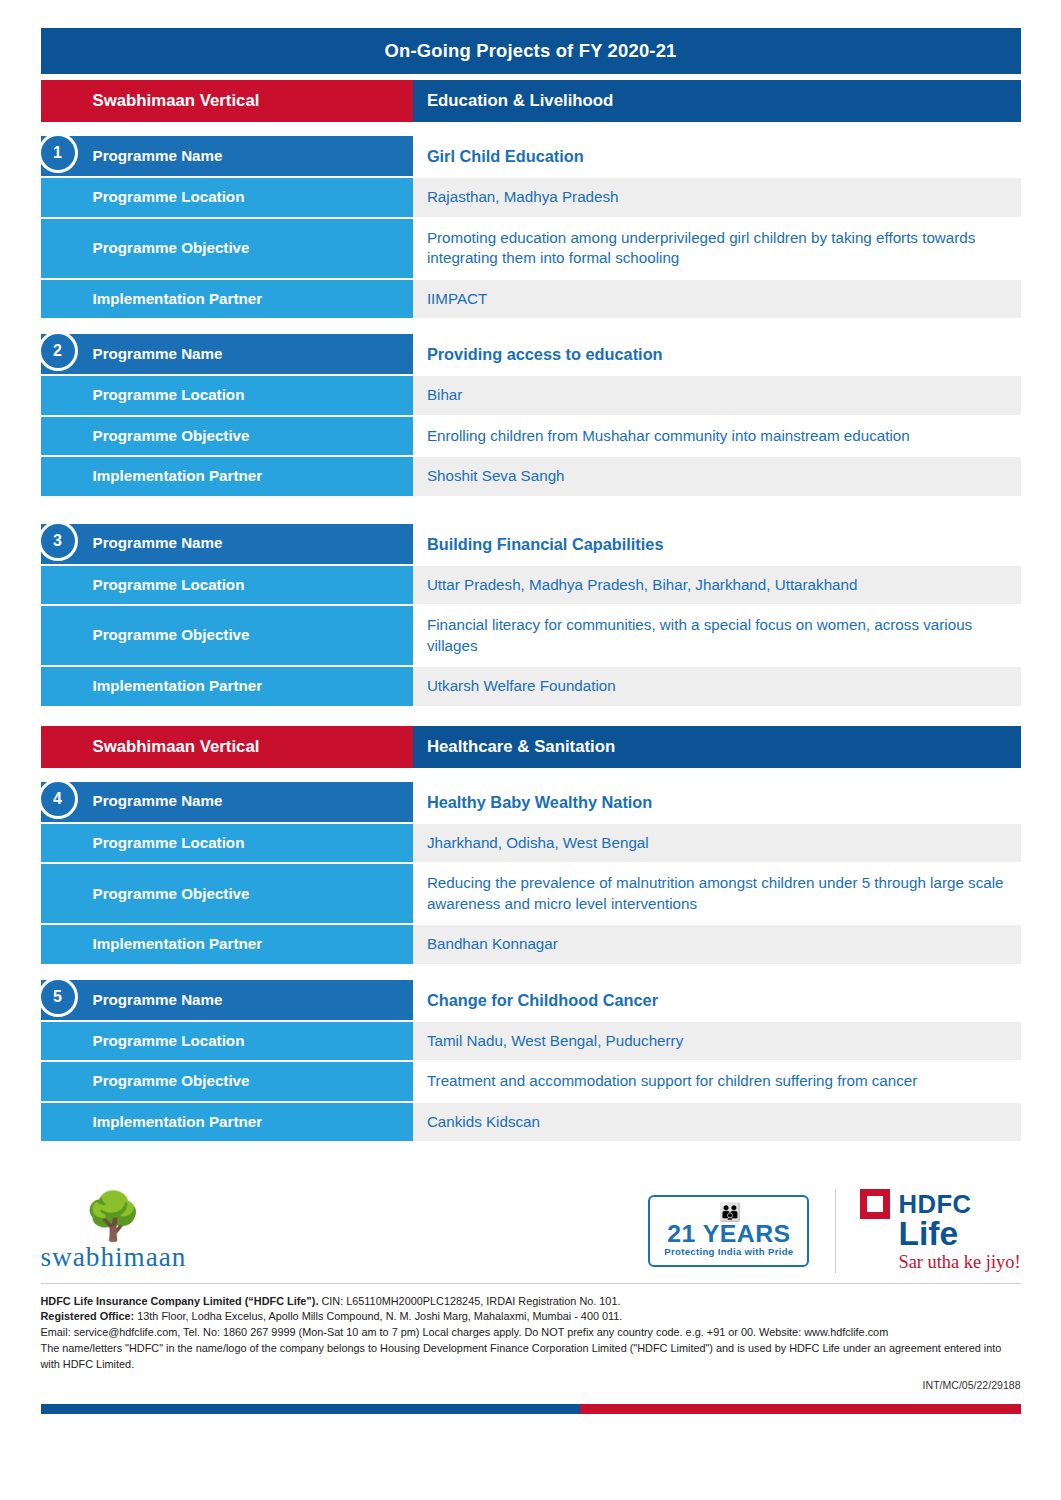On-Going Projects of FY 2020-21
Swabhimaan Vertical
Education & Livelihood
1
| Programme Name | Girl Child Education |
| Programme Location | Rajasthan, Madhya Pradesh |
| Programme Objective | Promoting education among underprivileged girl children by taking efforts towards integrating them into formal schooling |
| Implementation Partner | IIMPACT |
2
| Programme Name | Providing access to education |
| Programme Location | Bihar |
| Programme Objective | Enrolling children from Mushahar community into mainstream education |
| Implementation Partner | Shoshit Seva Sangh |
3
| Programme Name | Building Financial Capabilities |
| Programme Location | Uttar Pradesh, Madhya Pradesh, Bihar, Jharkhand, Uttarakhand |
| Programme Objective | Financial literacy for communities, with a special focus on women, across various villages |
| Implementation Partner | Utkarsh Welfare Foundation |
Swabhimaan Vertical
Healthcare & Sanitation
4
| Programme Name | Healthy Baby Wealthy Nation |
| Programme Location | Jharkhand, Odisha, West Bengal |
| Programme Objective | Reducing the prevalence of malnutrition amongst children under 5 through large scale awareness and micro level interventions |
| Implementation Partner | Bandhan Konnagar |
5
| Programme Name | Change for Childhood Cancer |
| Programme Location | Tamil Nadu, West Bengal, Puducherry |
| Programme Objective | Treatment and accommodation support for children suffering from cancer |
| Implementation Partner | Cankids Kidscan |
🌳
swabhimaan
👪
21 YEARS
Protecting India with Pride
HDFC
Life
Sar utha ke jiyo!
HDFC Life Insurance Company Limited (“HDFC Life”). CIN: L65110MH2000PLC128245, IRDAI Registration No. 101.
Registered Office: 13th Floor, Lodha Excelus, Apollo Mills Compound, N. M. Joshi Marg, Mahalaxmi, Mumbai - 400 011.
Email: service@hdfclife.com, Tel. No: 1860 267 9999 (Mon-Sat 10 am to 7 pm) Local charges apply. Do NOT prefix any country code. e.g. +91 or 00. Website: www.hdfclife.com
The name/letters "HDFC" in the name/logo of the company belongs to Housing Development Finance Corporation Limited ("HDFC Limited") and is used by HDFC Life under an agreement entered into with HDFC Limited.
INT/MC/05/22/29188